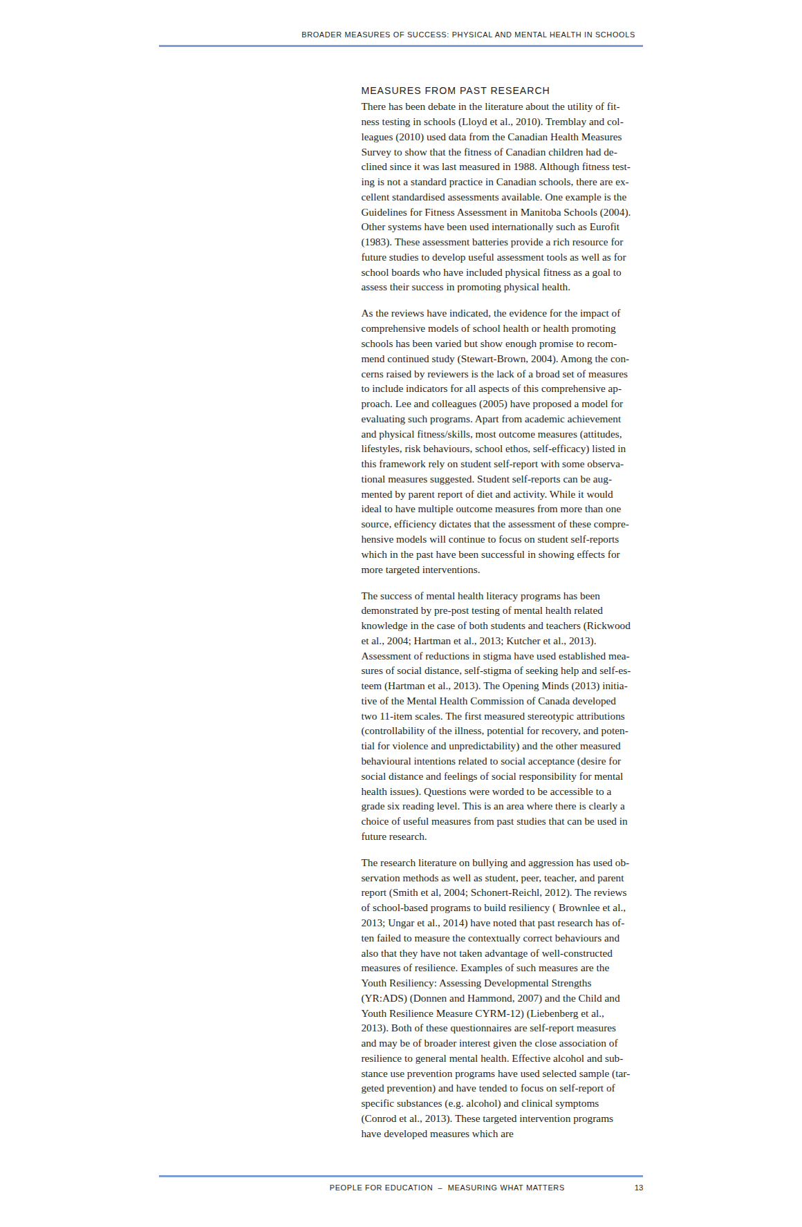Broader measures of success: physical and mental health in schools
Measures from past research
There has been debate in the literature about the utility of fitness testing in schools (Lloyd et al., 2010). Tremblay and colleagues (2010) used data from the Canadian Health Measures Survey to show that the fitness of Canadian children had declined since it was last measured in 1988. Although fitness testing is not a standard practice in Canadian schools, there are excellent standardised assessments available. One example is the Guidelines for Fitness Assessment in Manitoba Schools (2004). Other systems have been used internationally such as Eurofit (1983). These assessment batteries provide a rich resource for future studies to develop useful assessment tools as well as for school boards who have included physical fitness as a goal to assess their success in promoting physical health.
As the reviews have indicated, the evidence for the impact of comprehensive models of school health or health promoting schools has been varied but show enough promise to recommend continued study (Stewart-Brown, 2004). Among the concerns raised by reviewers is the lack of a broad set of measures to include indicators for all aspects of this comprehensive approach. Lee and colleagues (2005) have proposed a model for evaluating such programs. Apart from academic achievement and physical fitness/skills, most outcome measures (attitudes, lifestyles, risk behaviours, school ethos, self-efficacy) listed in this framework rely on student self-report with some observational measures suggested. Student self-reports can be augmented by parent report of diet and activity. While it would ideal to have multiple outcome measures from more than one source, efficiency dictates that the assessment of these comprehensive models will continue to focus on student self-reports which in the past have been successful in showing effects for more targeted interventions.
The success of mental health literacy programs has been demonstrated by pre-post testing of mental health related knowledge in the case of both students and teachers (Rickwood et al., 2004; Hartman et al., 2013; Kutcher et al., 2013). Assessment of reductions in stigma have used established measures of social distance, self-stigma of seeking help and self-esteem (Hartman et al., 2013). The Opening Minds (2013) initiative of the Mental Health Commission of Canada developed two 11-item scales. The first measured stereotypic attributions (controllability of the illness, potential for recovery, and potential for violence and unpredictability) and the other measured behavioural intentions related to social acceptance (desire for social distance and feelings of social responsibility for mental health issues). Questions were worded to be accessible to a grade six reading level. This is an area where there is clearly a choice of useful measures from past studies that can be used in future research.
The research literature on bullying and aggression has used observation methods as well as student, peer, teacher, and parent report (Smith et al, 2004; Schonert-Reichl, 2012). The reviews of school-based programs to build resiliency ( Brownlee et al., 2013; Ungar et al., 2014) have noted that past research has often failed to measure the contextually correct behaviours and also that they have not taken advantage of well-constructed measures of resilience. Examples of such measures are the Youth Resiliency: Assessing Developmental Strengths (YR:ADS) (Donnen and Hammond, 2007) and the Child and Youth Resilience Measure CYRM-12) (Liebenberg et al., 2013). Both of these questionnaires are self-report measures and may be of broader interest given the close association of resilience to general mental health. Effective alcohol and substance use prevention programs have used selected sample (targeted prevention) and have tended to focus on self-report of specific substances (e.g. alcohol) and clinical symptoms (Conrod et al., 2013). These targeted intervention programs have developed measures which are
People for Education – Measuring What Matters 13